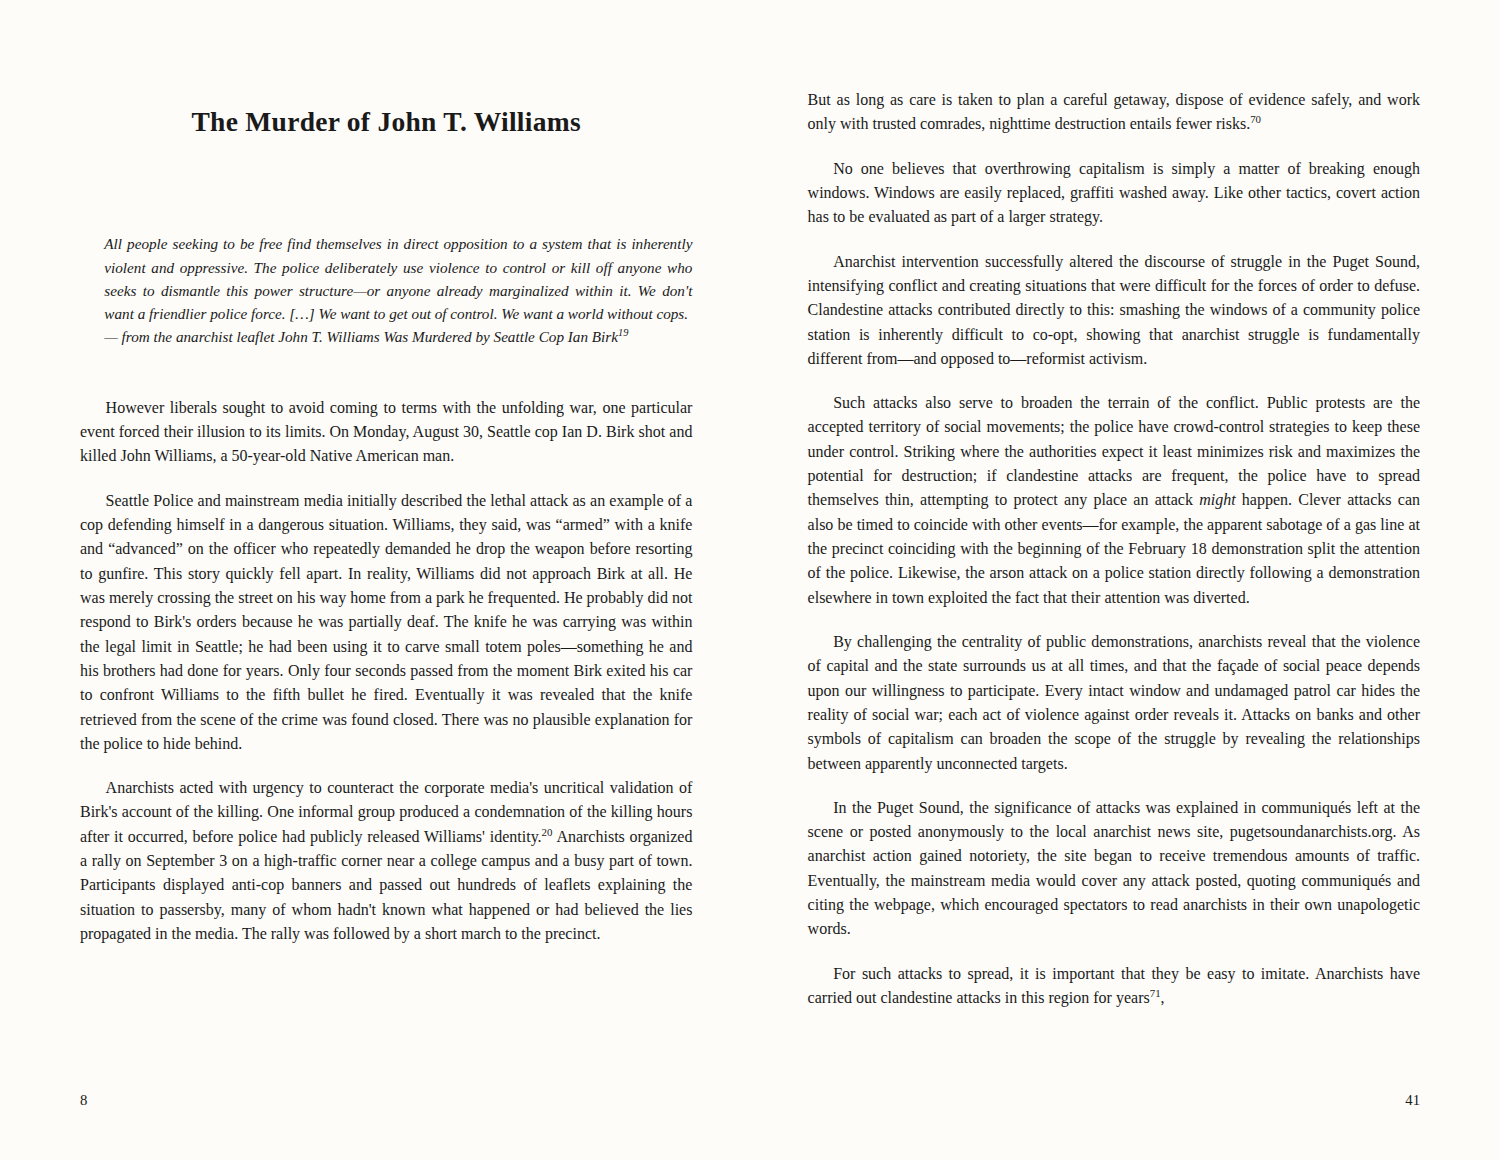The Murder of John T. Williams
All people seeking to be free find themselves in direct opposition to a system that is inherently violent and oppressive. The police deliberately use violence to control or kill off anyone who seeks to dismantle this power structure—or anyone already marginalized within it. We don't want a friendlier police force. […] We want to get out of control. We want a world without cops.
— from the anarchist leaflet John T. Williams Was Murdered by Seattle Cop Ian Birk19
However liberals sought to avoid coming to terms with the unfolding war, one particular event forced their illusion to its limits. On Monday, August 30, Seattle cop Ian D. Birk shot and killed John Williams, a 50-year-old Native American man.
Seattle Police and mainstream media initially described the lethal attack as an example of a cop defending himself in a dangerous situation. Williams, they said, was “armed” with a knife and “advanced” on the officer who repeatedly demanded he drop the weapon before resorting to gunfire. This story quickly fell apart. In reality, Williams did not approach Birk at all. He was merely crossing the street on his way home from a park he frequented. He probably did not respond to Birk's orders because he was partially deaf. The knife he was carrying was within the legal limit in Seattle; he had been using it to carve small totem poles—something he and his brothers had done for years. Only four seconds passed from the moment Birk exited his car to confront Williams to the fifth bullet he fired. Eventually it was revealed that the knife retrieved from the scene of the crime was found closed. There was no plausible explanation for the police to hide behind.
Anarchists acted with urgency to counteract the corporate media's uncritical validation of Birk's account of the killing. One informal group produced a condemnation of the killing hours after it occurred, before police had publicly released Williams' identity.20 Anarchists organized a rally on September 3 on a high-traffic corner near a college campus and a busy part of town. Participants displayed anti-cop banners and passed out hundreds of leaflets explaining the situation to passersby, many of whom hadn't known what happened or had believed the lies propagated in the media. The rally was followed by a short march to the precinct.
8
But as long as care is taken to plan a careful getaway, dispose of evidence safely, and work only with trusted comrades, nighttime destruction entails fewer risks.70
No one believes that overthrowing capitalism is simply a matter of breaking enough windows. Windows are easily replaced, graffiti washed away. Like other tactics, covert action has to be evaluated as part of a larger strategy.
Anarchist intervention successfully altered the discourse of struggle in the Puget Sound, intensifying conflict and creating situations that were difficult for the forces of order to defuse. Clandestine attacks contributed directly to this: smashing the windows of a community police station is inherently difficult to co-opt, showing that anarchist struggle is fundamentally different from—and opposed to—reformist activism.
Such attacks also serve to broaden the terrain of the conflict. Public protests are the accepted territory of social movements; the police have crowd-control strategies to keep these under control. Striking where the authorities expect it least minimizes risk and maximizes the potential for destruction; if clandestine attacks are frequent, the police have to spread themselves thin, attempting to protect any place an attack might happen. Clever attacks can also be timed to coincide with other events—for example, the apparent sabotage of a gas line at the precinct coinciding with the beginning of the February 18 demonstration split the attention of the police. Likewise, the arson attack on a police station directly following a demonstration elsewhere in town exploited the fact that their attention was diverted.
By challenging the centrality of public demonstrations, anarchists reveal that the violence of capital and the state surrounds us at all times, and that the façade of social peace depends upon our willingness to participate. Every intact window and undamaged patrol car hides the reality of social war; each act of violence against order reveals it. Attacks on banks and other symbols of capitalism can broaden the scope of the struggle by revealing the relationships between apparently unconnected targets.
In the Puget Sound, the significance of attacks was explained in communiqués left at the scene or posted anonymously to the local anarchist news site, pugetsoundanarchists.org. As anarchist action gained notoriety, the site began to receive tremendous amounts of traffic. Eventually, the mainstream media would cover any attack posted, quoting communiqués and citing the webpage, which encouraged spectators to read anarchists in their own unapologetic words.
For such attacks to spread, it is important that they be easy to imitate. Anarchists have carried out clandestine attacks in this region for years71,
41